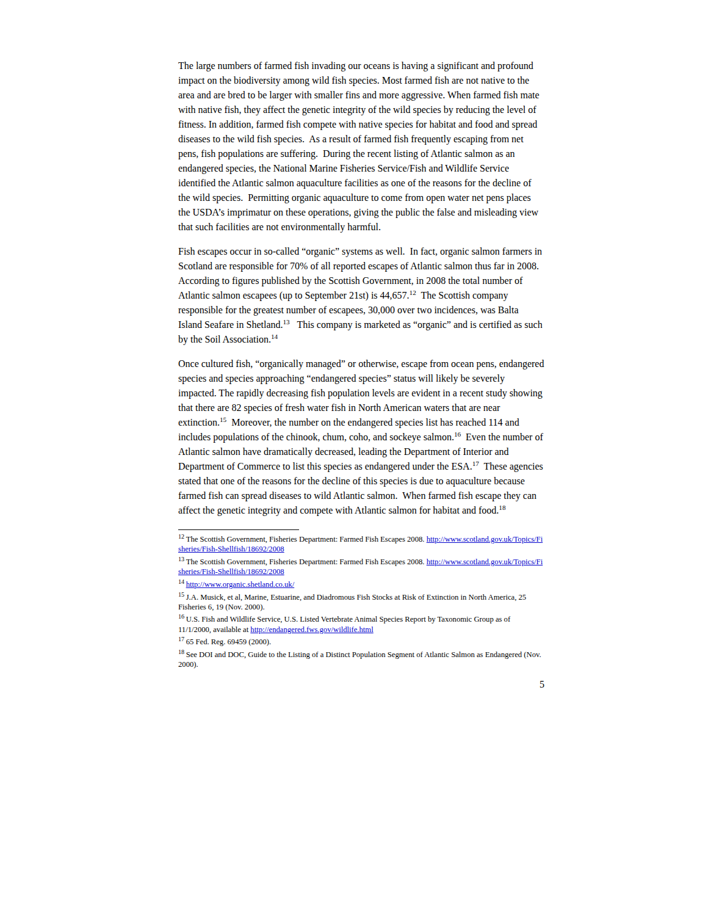The large numbers of farmed fish invading our oceans is having a significant and profound impact on the biodiversity among wild fish species. Most farmed fish are not native to the area and are bred to be larger with smaller fins and more aggressive. When farmed fish mate with native fish, they affect the genetic integrity of the wild species by reducing the level of fitness. In addition, farmed fish compete with native species for habitat and food and spread diseases to the wild fish species. As a result of farmed fish frequently escaping from net pens, fish populations are suffering. During the recent listing of Atlantic salmon as an endangered species, the National Marine Fisheries Service/Fish and Wildlife Service identified the Atlantic salmon aquaculture facilities as one of the reasons for the decline of the wild species. Permitting organic aquaculture to come from open water net pens places the USDA’s imprimatur on these operations, giving the public the false and misleading view that such facilities are not environmentally harmful.
Fish escapes occur in so-called “organic” systems as well. In fact, organic salmon farmers in Scotland are responsible for 70% of all reported escapes of Atlantic salmon thus far in 2008. According to figures published by the Scottish Government, in 2008 the total number of Atlantic salmon escapees (up to September 21st) is 44,657.12 The Scottish company responsible for the greatest number of escapees, 30,000 over two incidences, was Balta Island Seafare in Shetland.13 This company is marketed as “organic” and is certified as such by the Soil Association.14
Once cultured fish, “organically managed” or otherwise, escape from ocean pens, endangered species and species approaching “endangered species” status will likely be severely impacted. The rapidly decreasing fish population levels are evident in a recent study showing that there are 82 species of fresh water fish in North American waters that are near extinction.15 Moreover, the number on the endangered species list has reached 114 and includes populations of the chinook, chum, coho, and sockeye salmon.16 Even the number of Atlantic salmon have dramatically decreased, leading the Department of Interior and Department of Commerce to list this species as endangered under the ESA.17 These agencies stated that one of the reasons for the decline of this species is due to aquaculture because farmed fish can spread diseases to wild Atlantic salmon. When farmed fish escape they can affect the genetic integrity and compete with Atlantic salmon for habitat and food.18
12 The Scottish Government, Fisheries Department: Farmed Fish Escapes 2008. http://www.scotland.gov.uk/Topics/Fisheries/Fish-Shellfish/18692/2008
13 The Scottish Government, Fisheries Department: Farmed Fish Escapes 2008. http://www.scotland.gov.uk/Topics/Fisheries/Fish-Shellfish/18692/2008
14 http://www.organic.shetland.co.uk/
15 J.A. Musick, et al, Marine, Estuarine, and Diadromous Fish Stocks at Risk of Extinction in North America, 25 Fisheries 6, 19 (Nov. 2000).
16 U.S. Fish and Wildlife Service, U.S. Listed Vertebrate Animal Species Report by Taxonomic Group as of 11/1/2000, available at http://endangered.fws.gov/wildlife.html
1765 Fed. Reg. 69459 (2000).
18 See DOI and DOC, Guide to the Listing of a Distinct Population Segment of Atlantic Salmon as Endangered (Nov. 2000).
5